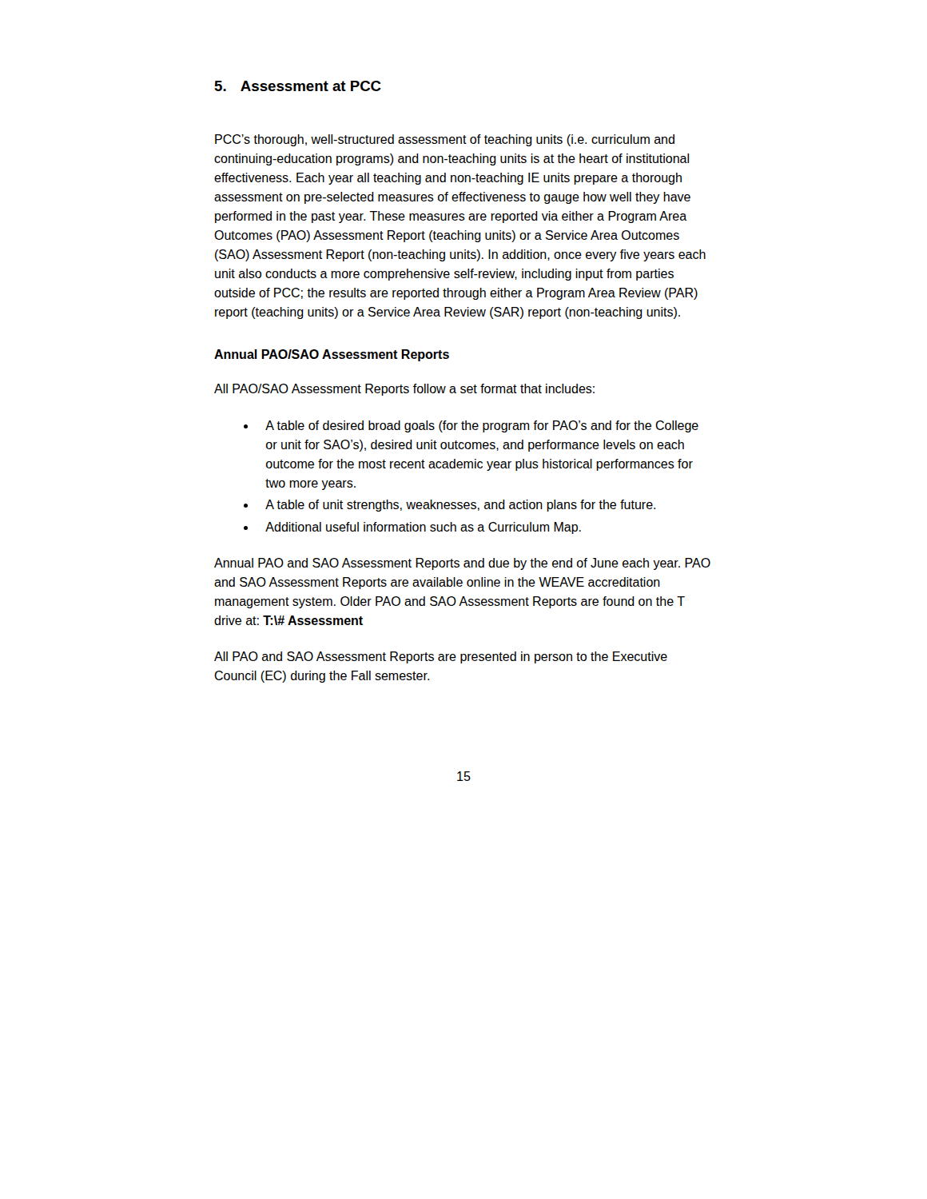5. Assessment at PCC
PCC’s thorough, well-structured assessment of teaching units (i.e. curriculum and continuing-education programs) and non-teaching units is at the heart of institutional effectiveness. Each year all teaching and non-teaching IE units prepare a thorough assessment on pre-selected measures of effectiveness to gauge how well they have performed in the past year. These measures are reported via either a Program Area Outcomes (PAO) Assessment Report (teaching units) or a Service Area Outcomes (SAO) Assessment Report (non-teaching units). In addition, once every five years each unit also conducts a more comprehensive self-review, including input from parties outside of PCC; the results are reported through either a Program Area Review (PAR) report (teaching units) or a Service Area Review (SAR) report (non-teaching units).
Annual PAO/SAO Assessment Reports
All PAO/SAO Assessment Reports follow a set format that includes:
A table of desired broad goals (for the program for PAO’s and for the College or unit for SAO’s), desired unit outcomes, and performance levels on each outcome for the most recent academic year plus historical performances for two more years.
A table of unit strengths, weaknesses, and action plans for the future.
Additional useful information such as a Curriculum Map.
Annual PAO and SAO Assessment Reports and due by the end of June each year. PAO and SAO Assessment Reports are available online in the WEAVE accreditation management system. Older PAO and SAO Assessment Reports are found on the T drive at: T:\# Assessment
All PAO and SAO Assessment Reports are presented in person to the Executive Council (EC) during the Fall semester.
15